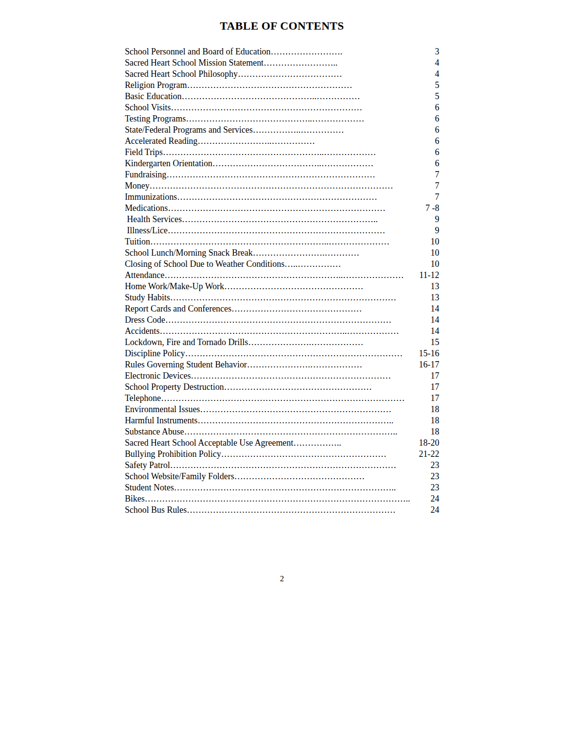TABLE OF CONTENTS
| School Personnel and Board of Education……………………. | 3 |
| Sacred Heart School Mission Statement…………………….. | 4 |
| Sacred Heart School Philosophy……………………………… | 4 |
| Religion Program………………………………………………… | 5 |
| Basic Education………………………………………..…………… | 5 |
| School Visits………………………………………………………… | 6 |
| Testing Programs……………………………………..……………… | 6 |
| State/Federal Programs and Services……………..…………… | 6 |
| Accelerated Reading……………………..…………… | 6 |
| Field Trips………………………………………………..……………… | 6 |
| Kindergarten Orientation………………………………..……………… | 6 |
| Fundraising……………………………………………………………… | 7 |
| Money………………………………………………………………………… | 7 |
| Immunizations…………………………………………………………… | 7 |
| Medications………………………………………………………………… | 7 -8 |
| Health Services………………………………………………………….. | 9 |
| Illness/Lice………………………………………………………………… | 9 |
| Tuition……………………………………………………..………………… | 10 |
| School Lunch/Morning Snack Break…………………….………… | 10 |
| Closing of School Due to Weather Conditions…..…………… | 10 |
| Attendance……………………………………………………..………………… | 11-12 |
| Home Work/Make-Up Work………………………………………… | 13 |
| Study Habits…………………………………………………………………… | 13 |
| Report Cards and Conferences……………………………………… | 14 |
| Dress Code…………………………………………………………………… | 14 |
| Accidents………………………………………………………..……………… | 14 |
| Lockdown, Fire and Tornado Drills………………….……………… | 15 |
| Discipline Policy………………………………………………………………… | 15-16 |
| Rules Governing Student Behavior………………….……………… | 16-17 |
| Electronic Devices…………………………………………………………… | 17 |
| School Property Destruction…………………………………………… | 17 |
| Telephone………………………………………………………………………… | 17 |
| Environmental Issues………………………………………………………… | 18 |
| Harmful Instruments………………………………………………………….. | 18 |
| Substance Abuse……………………………………………………………….. | 18 |
| Sacred Heart School Acceptable Use Agreement…………….. | 18-20 |
| Bullying Prohibition Policy………………………………………………… | 21-22 |
| Safety Patrol…………………………………………………………………… | 23 |
| School Website/Family Folders……………………………………… | 23 |
| Student Notes………………………………………………………………….. | 23 |
| Bikes……………………………………………………………………………….. | 24 |
| School Bus Rules……………………………………………………………… | 24 |
2